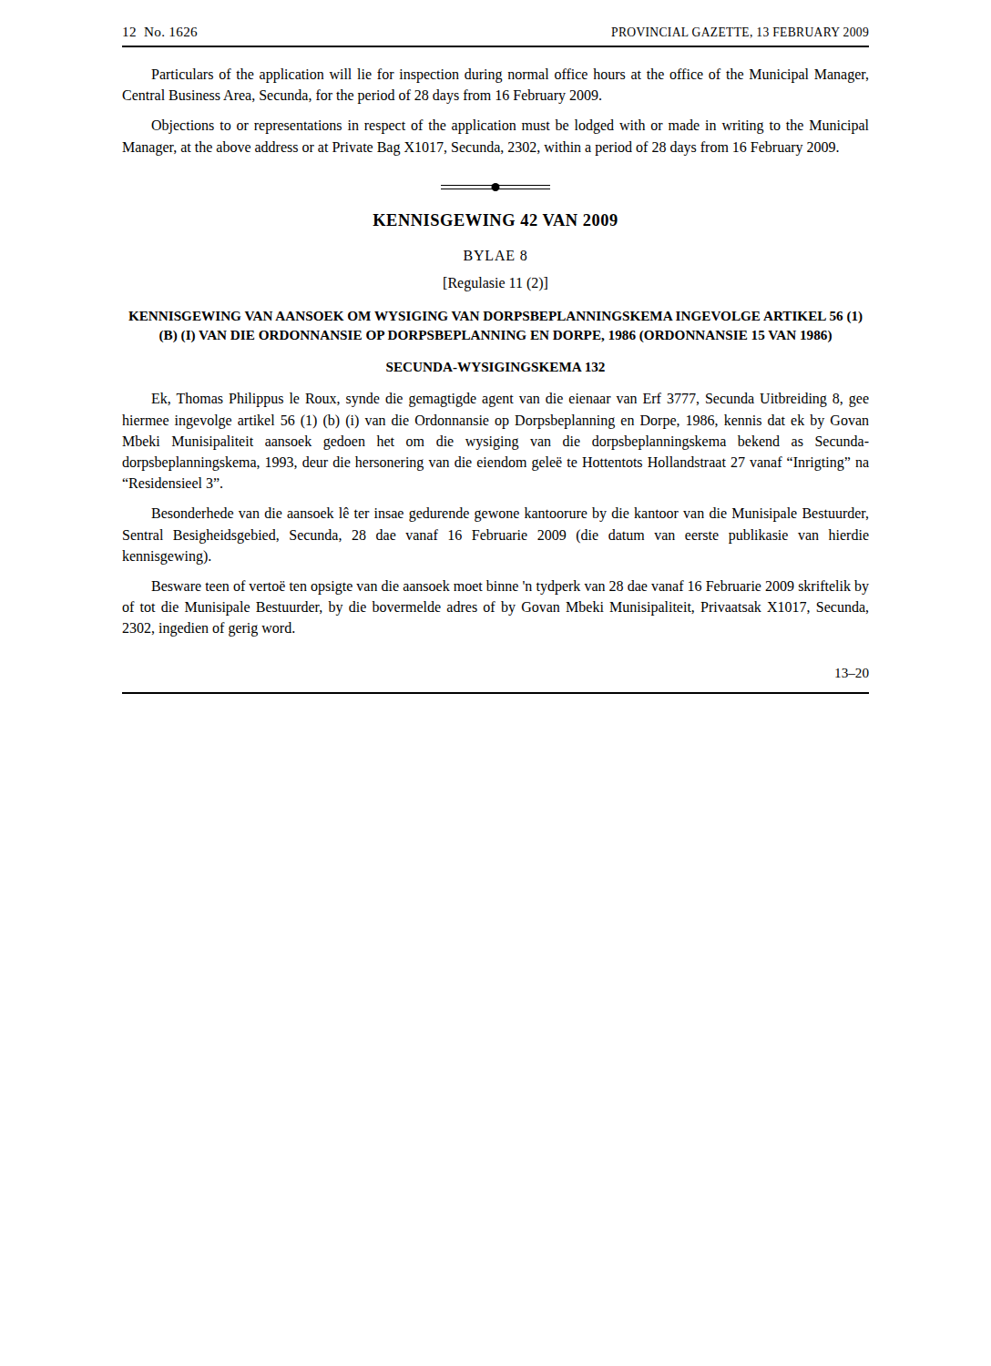12 No. 1626 PROVINCIAL GAZETTE, 13 FEBRUARY 2009
Particulars of the application will lie for inspection during normal office hours at the office of the Municipal Manager, Central Business Area, Secunda, for the period of 28 days from 16 February 2009.
Objections to or representations in respect of the application must be lodged with or made in writing to the Municipal Manager, at the above address or at Private Bag X1017, Secunda, 2302, within a period of 28 days from 16 February 2009.
KENNISGEWING 42 VAN 2009
BYLAE 8
[Regulasie 11 (2)]
Kennisgewing van aansoek om wysiging van dorpsbeplanningskema ingevolge artikel 56 (1) (b) (i) van die Ordonnansie op Dorpsbeplanning en Dorpe, 1986 (Ordonnansie 15 van 1986)
Secunda-wysigingskema 132
Ek, Thomas Philippus le Roux, synde die gemagtigde agent van die eienaar van Erf 3777, Secunda Uitbreiding 8, gee hiermee ingevolge artikel 56 (1) (b) (i) van die Ordonnansie op Dorpsbeplanning en Dorpe, 1986, kennis dat ek by Govan Mbeki Munisipaliteit aansoek gedoen het om die wysiging van die dorpsbeplanningskema bekend as Secunda-dorpsbeplanningskema, 1993, deur die hersonering van die eiendom geleë te Hottentots Hollandstraat 27 vanaf “Inrigting” na “Residensieel 3”.
Besonderhede van die aansoek lê ter insae gedurende gewone kantoorure by die kantoor van die Munisipale Bestuurder, Sentral Besigheidsgebied, Secunda, 28 dae vanaf 16 Februarie 2009 (die datum van eerste publikasie van hierdie kennisgewing).
Besware teen of vertoë ten opsigte van die aansoek moet binne 'n tydperk van 28 dae vanaf 16 Februarie 2009 skriftelik by of tot die Munisipale Bestuurder, by die bovermelde adres of by Govan Mbeki Munisipaliteit, Privaatsak X1017, Secunda, 2302, ingedien of gerig word.
13–20